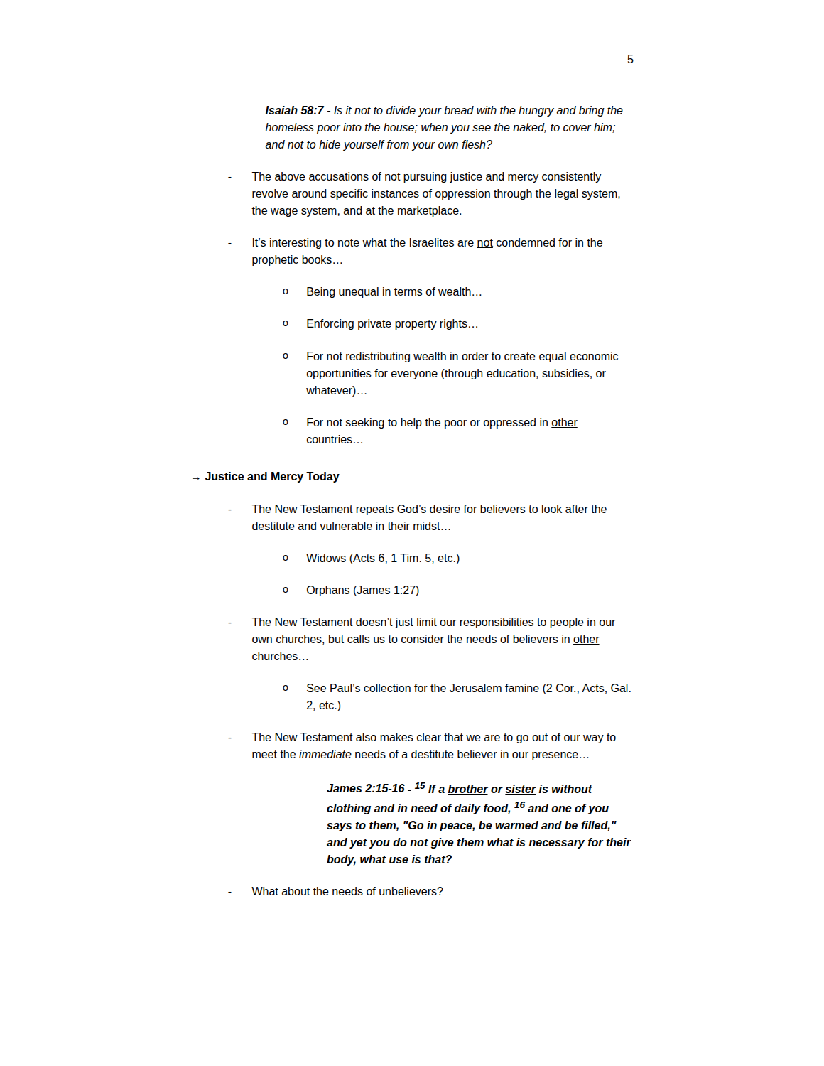5
Isaiah 58:7 - Is it not to divide your bread with the hungry and bring the homeless poor into the house; when you see the naked, to cover him; and not to hide yourself from your own flesh?
The above accusations of not pursuing justice and mercy consistently revolve around specific instances of oppression through the legal system, the wage system, and at the marketplace.
It’s interesting to note what the Israelites are not condemned for in the prophetic books…
Being unequal in terms of wealth…
Enforcing private property rights…
For not redistributing wealth in order to create equal economic opportunities for everyone (through education, subsidies, or whatever)…
For not seeking to help the poor or oppressed in other countries…
→ Justice and Mercy Today
The New Testament repeats God’s desire for believers to look after the destitute and vulnerable in their midst…
Widows (Acts 6, 1 Tim. 5, etc.)
Orphans (James 1:27)
The New Testament doesn’t just limit our responsibilities to people in our own churches, but calls us to consider the needs of believers in other churches…
See Paul’s collection for the Jerusalem famine (2 Cor., Acts, Gal. 2, etc.)
The New Testament also makes clear that we are to go out of our way to meet the immediate needs of a destitute believer in our presence…
James 2:15-16 - 15 If a brother or sister is without clothing and in need of daily food, 16 and one of you says to them, "Go in peace, be warmed and be filled," and yet you do not give them what is necessary for their body, what use is that?
What about the needs of unbelievers?